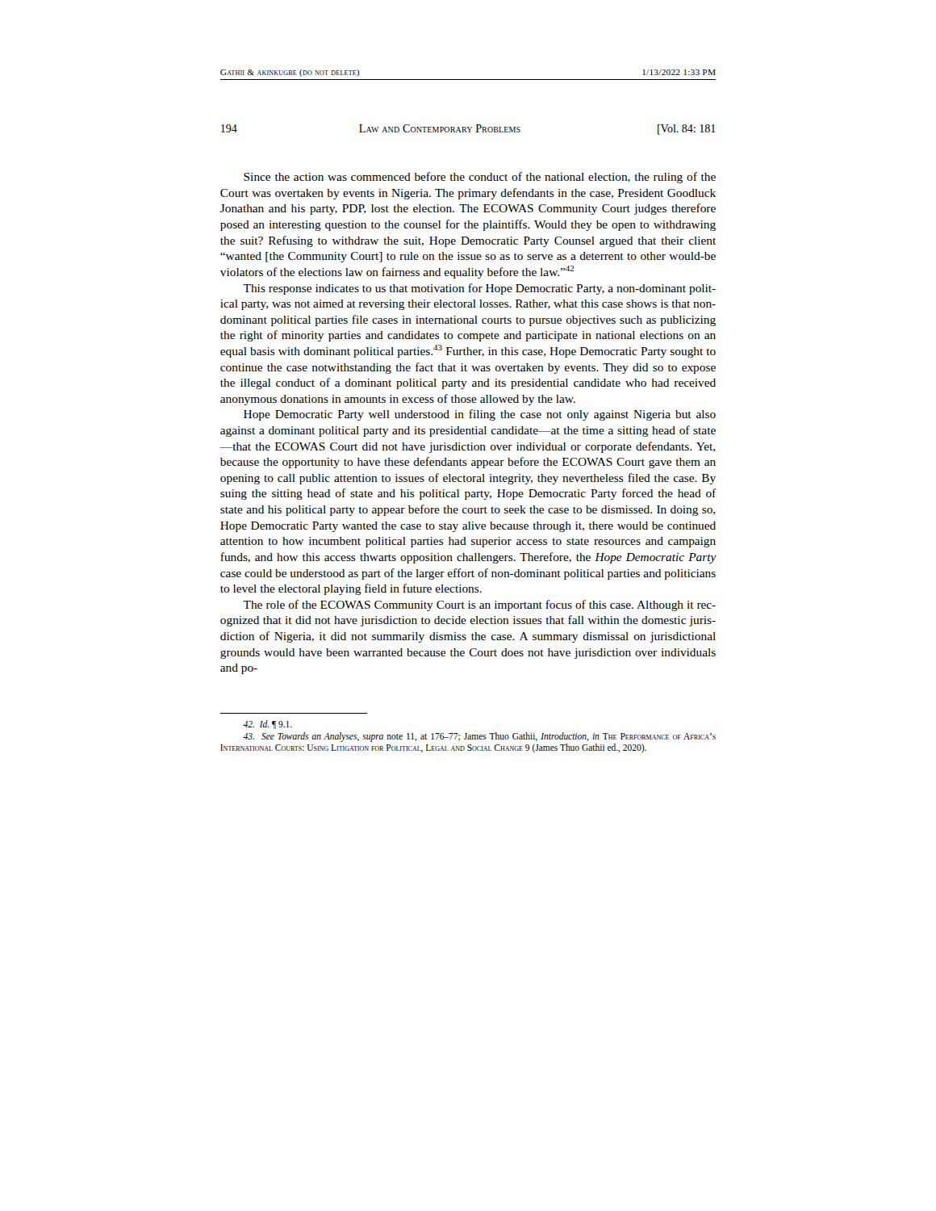Gathii & Akinkugbe (Do Not Delete) 1/13/2022 1:33 PM
194 Law and Contemporary Problems [Vol. 84: 181
Since the action was commenced before the conduct of the national election, the ruling of the Court was overtaken by events in Nigeria. The primary defendants in the case, President Goodluck Jonathan and his party, PDP, lost the election. The ECOWAS Community Court judges therefore posed an interesting question to the counsel for the plaintiffs. Would they be open to withdrawing the suit? Refusing to withdraw the suit, Hope Democratic Party Counsel argued that their client “wanted [the Community Court] to rule on the issue so as to serve as a deterrent to other would-be violators of the elections law on fairness and equality before the law.”42
This response indicates to us that motivation for Hope Democratic Party, a non-dominant political party, was not aimed at reversing their electoral losses. Rather, what this case shows is that non-dominant political parties file cases in international courts to pursue objectives such as publicizing the right of minority parties and candidates to compete and participate in national elections on an equal basis with dominant political parties.43 Further, in this case, Hope Democratic Party sought to continue the case notwithstanding the fact that it was overtaken by events. They did so to expose the illegal conduct of a dominant political party and its presidential candidate who had received anonymous donations in amounts in excess of those allowed by the law.
Hope Democratic Party well understood in filing the case not only against Nigeria but also against a dominant political party and its presidential candidate—at the time a sitting head of state—that the ECOWAS Court did not have jurisdiction over individual or corporate defendants. Yet, because the opportunity to have these defendants appear before the ECOWAS Court gave them an opening to call public attention to issues of electoral integrity, they nevertheless filed the case. By suing the sitting head of state and his political party, Hope Democratic Party forced the head of state and his political party to appear before the court to seek the case to be dismissed. In doing so, Hope Democratic Party wanted the case to stay alive because through it, there would be continued attention to how incumbent political parties had superior access to state resources and campaign funds, and how this access thwarts opposition challengers. Therefore, the Hope Democratic Party case could be understood as part of the larger effort of non-dominant political parties and politicians to level the electoral playing field in future elections.
The role of the ECOWAS Community Court is an important focus of this case. Although it recognized that it did not have jurisdiction to decide election issues that fall within the domestic jurisdiction of Nigeria, it did not summarily dismiss the case. A summary dismissal on jurisdictional grounds would have been warranted because the Court does not have jurisdiction over individuals and po-
42. Id. ¶ 9.1.
43. See Towards an Analyses, supra note 11, at 176–77; James Thuo Gathii, Introduction, in The Performance of Africa’s International Courts: Using Litigation for Political, Legal and Social Change 9 (James Thuo Gathii ed., 2020).